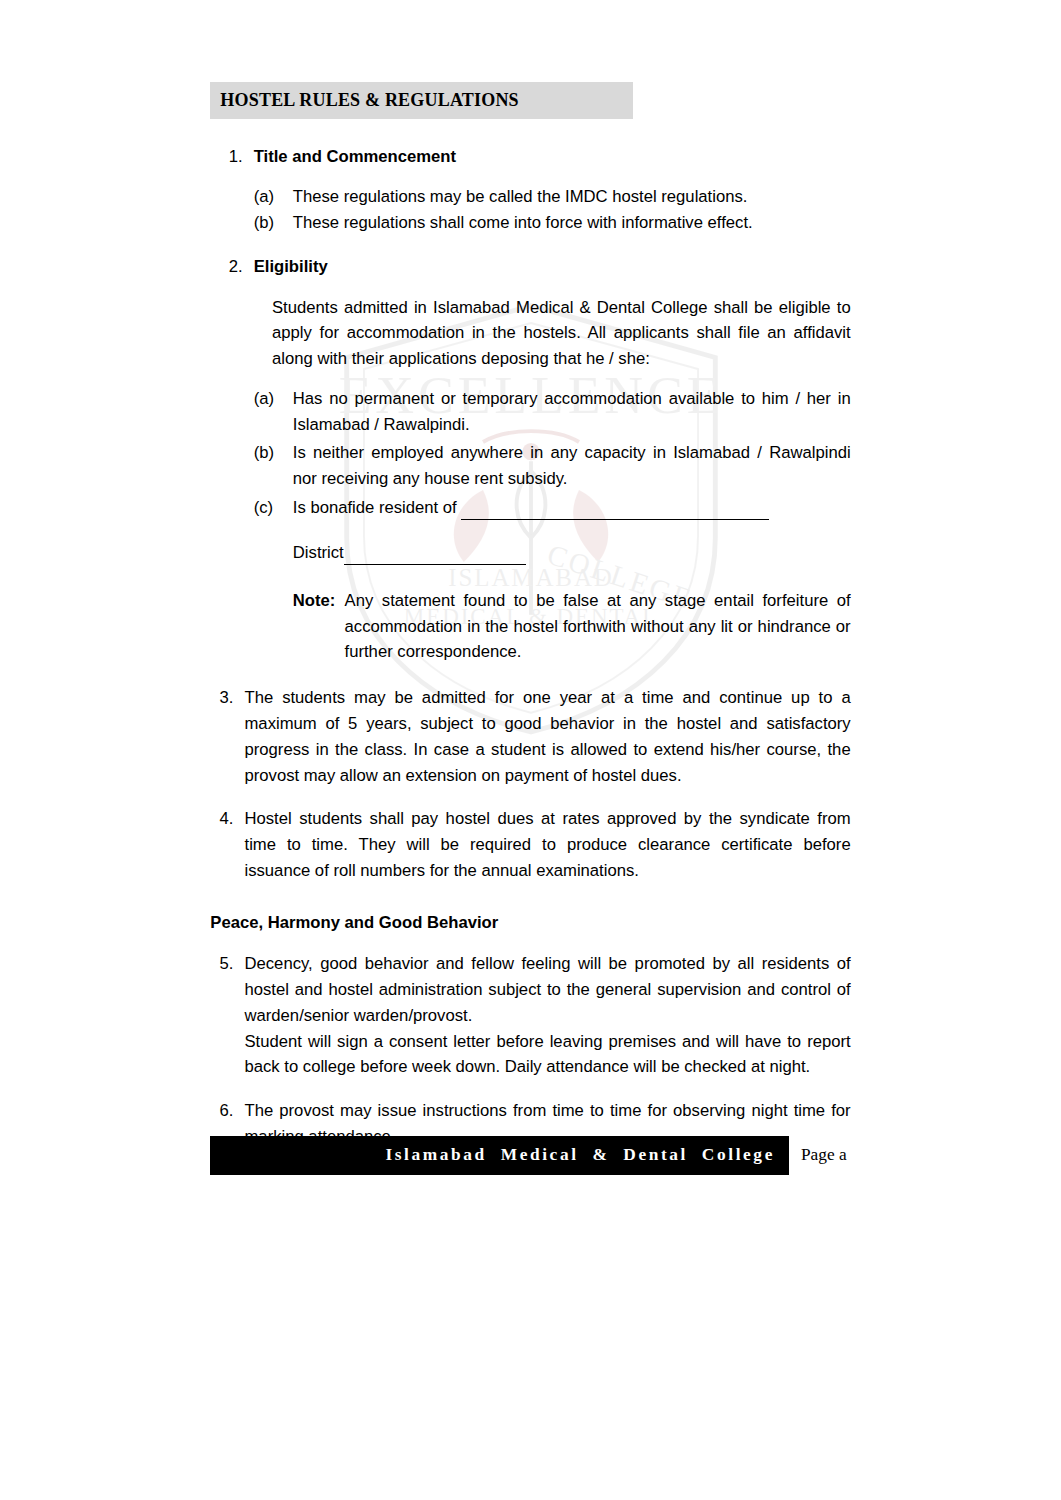EXCELLENCE ISLAMABAD MEDICAL & DENTAL COLLEGE
HOSTEL RULES & REGULATIONS
Title and Commencement
These regulations may be called the IMDC hostel regulations.
These regulations shall come into force with informative effect.
Eligibility
Students admitted in Islamabad Medical & Dental College shall be eligible to apply for accommodation in the hostels. All applicants shall file an affidavit along with their applications deposing that he / she:
Has no permanent or temporary accommodation available to him / her in Islamabad / Rawalpindi.
Is neither employed anywhere in any capacity in Islamabad / Rawalpindi nor receiving any house rent subsidy.
Is bonafide resident of
District
Note: Any statement found to be false at any stage entail forfeiture of accommodation in the hostel forthwith without any lit or hindrance or further correspondence.
The students may be admitted for one year at a time and continue up to a maximum of 5 years, subject to good behavior in the hostel and satisfactory progress in the class. In case a student is allowed to extend his/her course, the provost may allow an extension on payment of hostel dues.
Hostel students shall pay hostel dues at rates approved by the syndicate from time to time. They will be required to produce clearance certificate before issuance of roll numbers for the annual examinations.
Peace, Harmony and Good Behavior
Decency, good behavior and fellow feeling will be promoted by all residents of hostel and hostel administration subject to the general supervision and control of warden/senior warden/provost.
Student will sign a consent letter before leaving premises and will have to report back to college before week down. Daily attendance will be checked at night.
The provost may issue instructions from time to time for observing night time for marking attendance.
Islamabad Medical & Dental College
Page a